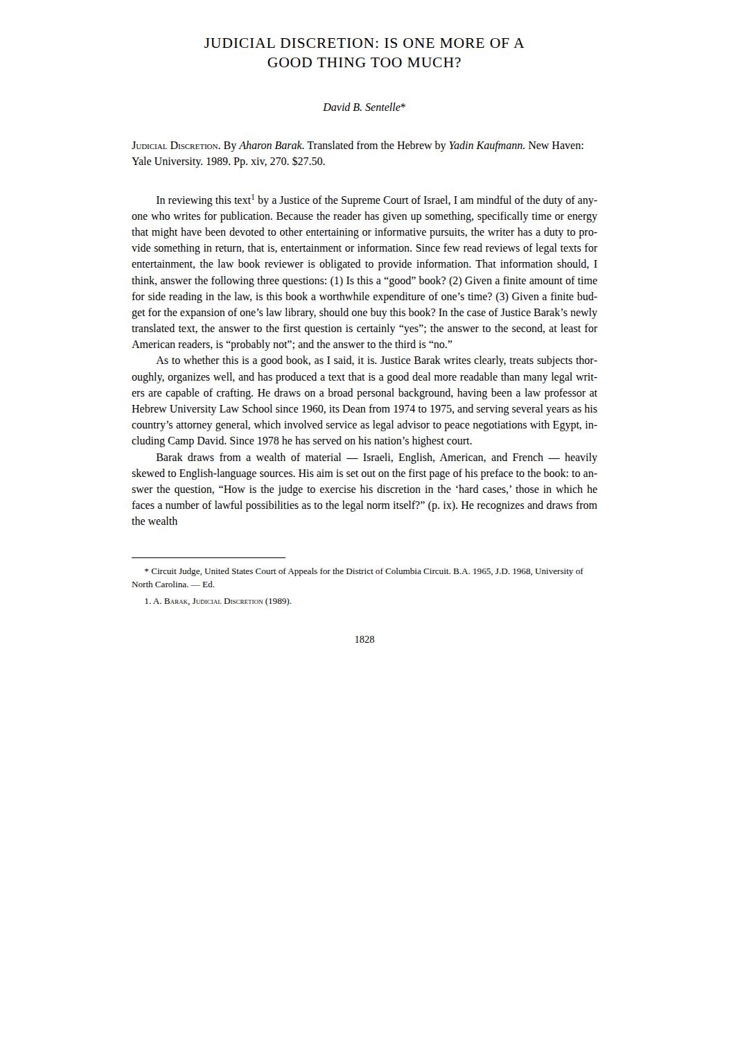Judicial Discretion: Is One More of a
Good Thing Too Much?
David B. Sentelle*
Judicial Discretion. By Aharon Barak. Translated from the Hebrew by Yadin Kaufmann. New Haven: Yale University. 1989. Pp. xiv, 270. $27.50.
In reviewing this text1 by a Justice of the Supreme Court of Israel, I am mindful of the duty of anyone who writes for publication. Because the reader has given up something, specifically time or energy that might have been devoted to other entertaining or informative pursuits, the writer has a duty to provide something in return, that is, entertainment or information. Since few read reviews of legal texts for entertainment, the law book reviewer is obligated to provide information. That information should, I think, answer the following three questions: (1) Is this a “good” book? (2) Given a finite amount of time for side reading in the law, is this book a worthwhile expenditure of one’s time? (3) Given a finite budget for the expansion of one’s law library, should one buy this book? In the case of Justice Barak’s newly translated text, the answer to the first question is certainly “yes”; the answer to the second, at least for American readers, is “probably not”; and the answer to the third is “no.”
As to whether this is a good book, as I said, it is. Justice Barak writes clearly, treats subjects thoroughly, organizes well, and has produced a text that is a good deal more readable than many legal writers are capable of crafting. He draws on a broad personal background, having been a law professor at Hebrew University Law School since 1960, its Dean from 1974 to 1975, and serving several years as his country’s attorney general, which involved service as legal advisor to peace negotiations with Egypt, including Camp David. Since 1978 he has served on his nation’s highest court.
Barak draws from a wealth of material — Israeli, English, American, and French — heavily skewed to English-language sources. His aim is set out on the first page of his preface to the book: to answer the question, “How is the judge to exercise his discretion in the ‘hard cases,’ those in which he faces a number of lawful possibilities as to the legal norm itself?” (p. ix). He recognizes and draws from the wealth
* Circuit Judge, United States Court of Appeals for the District of Columbia Circuit. B.A. 1965, J.D. 1968, University of North Carolina. — Ed.
1. A. Barak, Judicial Discretion (1989).
1828